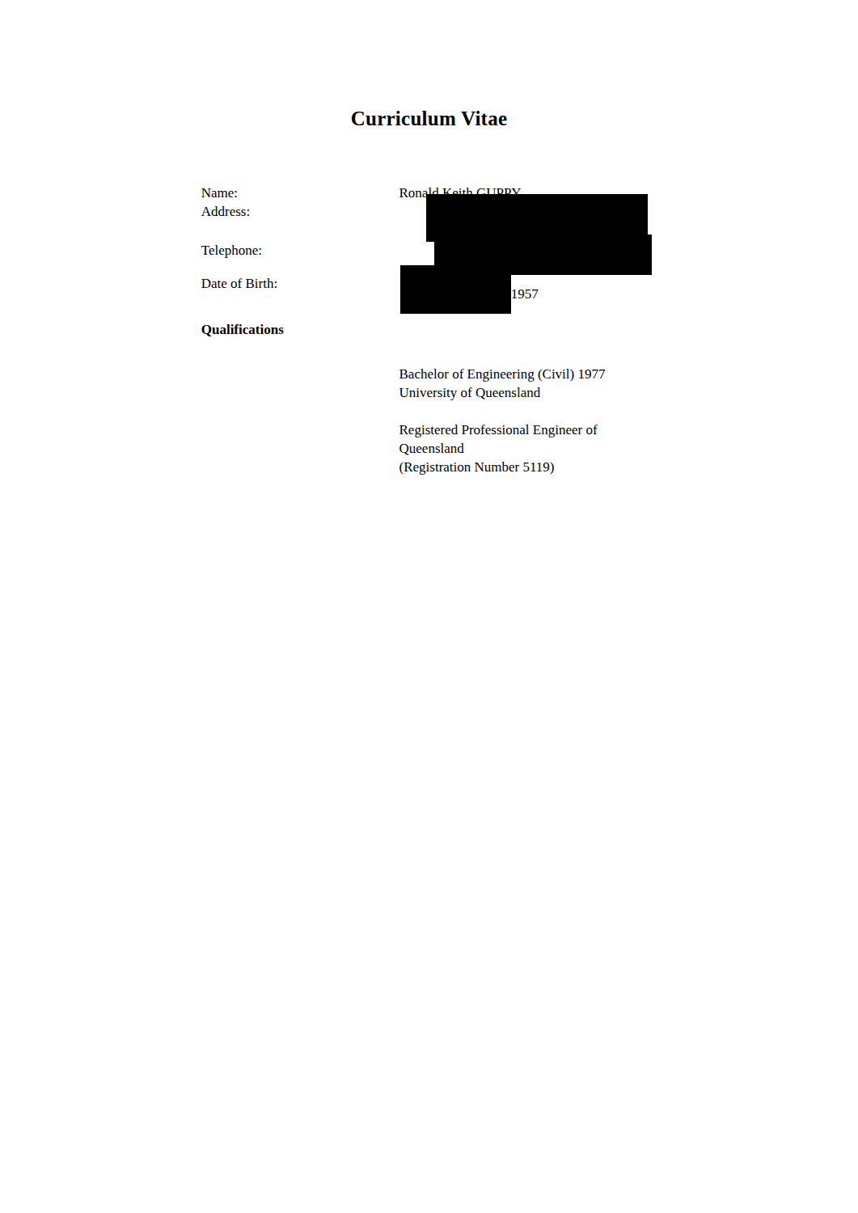Curriculum Vitae
| Name: | Ronald Keith GUPPY |
| Address: | |
| Telephone: | |
| Date of Birth: | 1957 |
Qualifications
Bachelor of Engineering (Civil) 1977
University of Queensland
Registered Professional Engineer of Queensland
(Registration Number 5119)